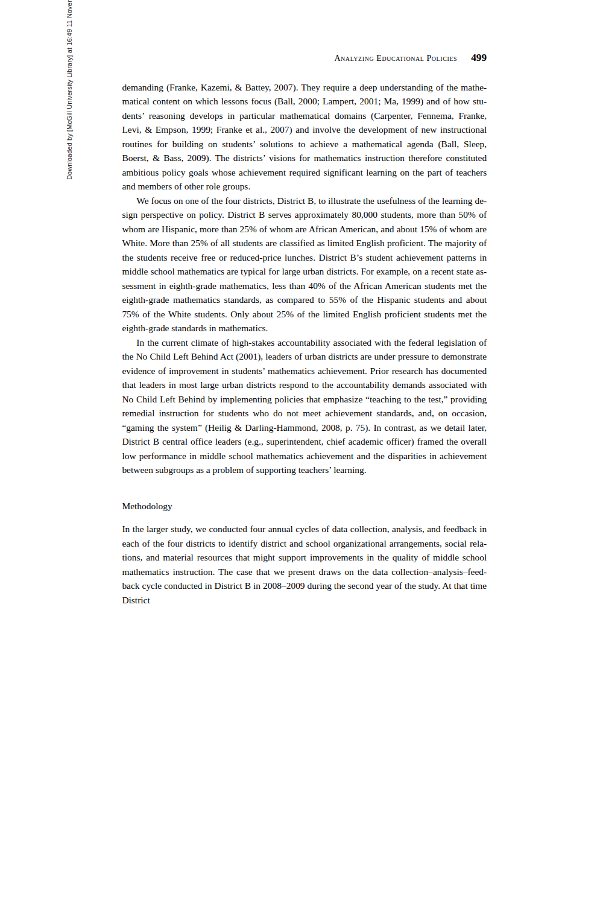Downloaded by [McGill University Library] at 16:49 11 November 2012
Analyzing Educational Policies 499
demanding (Franke, Kazemi, & Battey, 2007). They require a deep understanding of the mathematical content on which lessons focus (Ball, 2000; Lampert, 2001; Ma, 1999) and of how students’ reasoning develops in particular mathematical domains (Carpenter, Fennema, Franke, Levi, & Empson, 1999; Franke et al., 2007) and involve the development of new instructional routines for building on students’ solutions to achieve a mathematical agenda (Ball, Sleep, Boerst, & Bass, 2009). The districts’ visions for mathematics instruction therefore constituted ambitious policy goals whose achievement required significant learning on the part of teachers and members of other role groups.
We focus on one of the four districts, District B, to illustrate the usefulness of the learning design perspective on policy. District B serves approximately 80,000 students, more than 50% of whom are Hispanic, more than 25% of whom are African American, and about 15% of whom are White. More than 25% of all students are classified as limited English proficient. The majority of the students receive free or reduced-price lunches. District B’s student achievement patterns in middle school mathematics are typical for large urban districts. For example, on a recent state assessment in eighth-grade mathematics, less than 40% of the African American students met the eighth-grade mathematics standards, as compared to 55% of the Hispanic students and about 75% of the White students. Only about 25% of the limited English proficient students met the eighth-grade standards in mathematics.
In the current climate of high-stakes accountability associated with the federal legislation of the No Child Left Behind Act (2001), leaders of urban districts are under pressure to demonstrate evidence of improvement in students’ mathematics achievement. Prior research has documented that leaders in most large urban districts respond to the accountability demands associated with No Child Left Behind by implementing policies that emphasize “teaching to the test,” providing remedial instruction for students who do not meet achievement standards, and, on occasion, “gaming the system” (Heilig & Darling-Hammond, 2008, p. 75). In contrast, as we detail later, District B central office leaders (e.g., superintendent, chief academic officer) framed the overall low performance in middle school mathematics achievement and the disparities in achievement between subgroups as a problem of supporting teachers’ learning.
Methodology
In the larger study, we conducted four annual cycles of data collection, analysis, and feedback in each of the four districts to identify district and school organizational arrangements, social relations, and material resources that might support improvements in the quality of middle school mathematics instruction. The case that we present draws on the data collection–analysis–feedback cycle conducted in District B in 2008–2009 during the second year of the study. At that time District